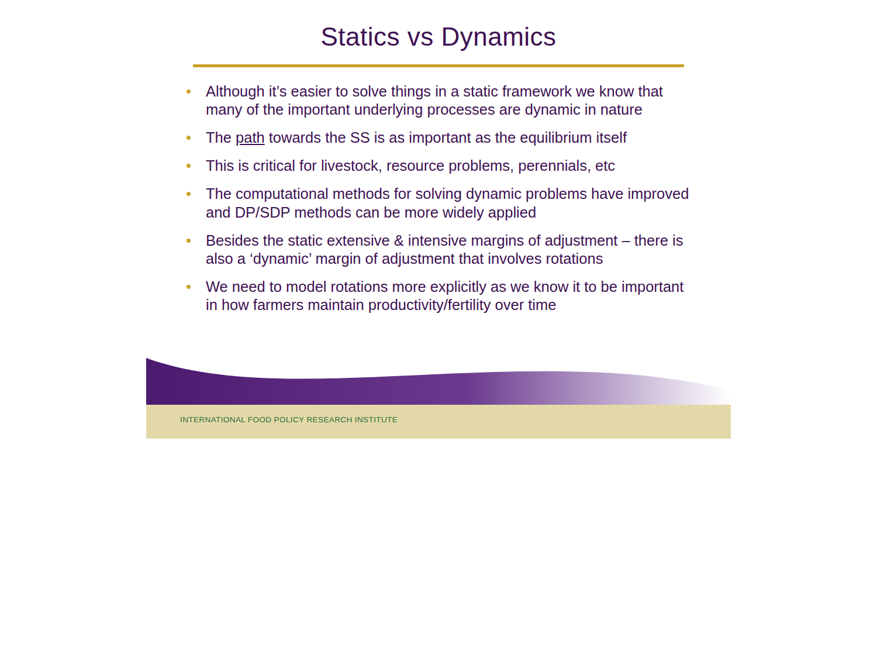Statics vs Dynamics
Although it’s easier to solve things in a static framework we know that many of the important underlying processes are dynamic in nature
The path towards the SS is as important as the equilibrium itself
This is critical for livestock, resource problems, perennials, etc
The computational methods for solving dynamic problems have improved and DP/SDP methods can be more widely applied
Besides the static extensive & intensive margins of adjustment – there is also a ‘dynamic’ margin of adjustment that involves rotations
We need to model rotations more explicitly as we know it to be important in how farmers maintain productivity/fertility over time
INTERNATIONAL FOOD POLICY RESEARCH INSTITUTE